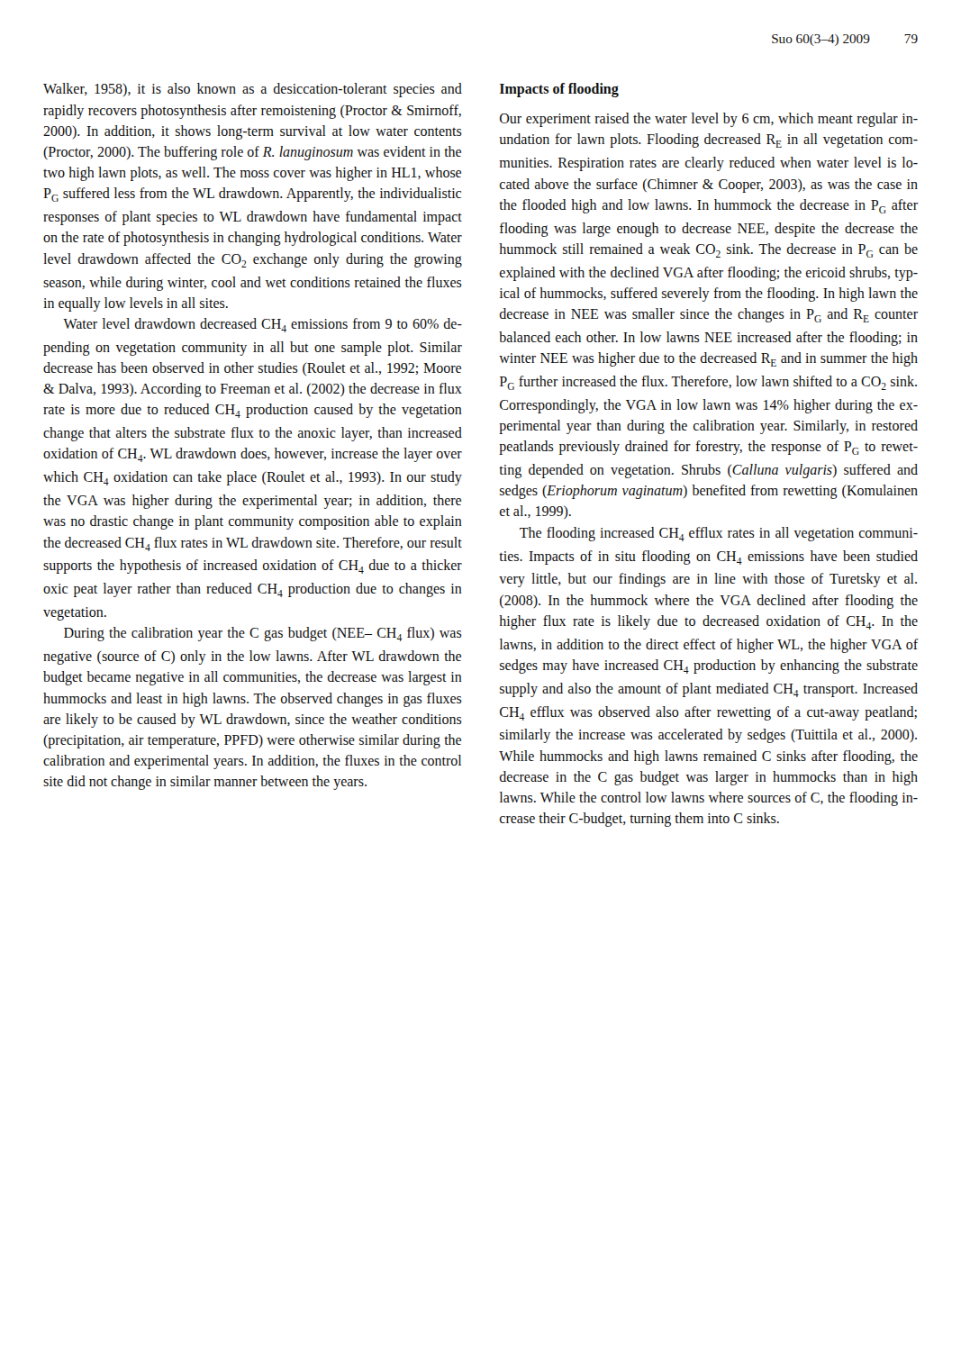Suo 60(3–4) 200979
Walker, 1958), it is also known as a desiccation-tolerant species and rapidly recovers photosynthesis after remoistening (Proctor & Smirnoff, 2000). In addition, it shows long-term survival at low water contents (Proctor, 2000). The buffering role of R. lanuginosum was evident in the two high lawn plots, as well. The moss cover was higher in HL1, whose PG suffered less from the WL drawdown. Apparently, the individualistic responses of plant species to WL drawdown have fundamental impact on the rate of photosynthesis in changing hydrological conditions. Water level drawdown affected the CO2 exchange only during the growing season, while during winter, cool and wet conditions retained the fluxes in equally low levels in all sites.
Water level drawdown decreased CH4 emissions from 9 to 60% depending on vegetation community in all but one sample plot. Similar decrease has been observed in other studies (Roulet et al., 1992; Moore & Dalva, 1993). According to Freeman et al. (2002) the decrease in flux rate is more due to reduced CH4 production caused by the vegetation change that alters the substrate flux to the anoxic layer, than increased oxidation of CH4. WL drawdown does, however, increase the layer over which CH4 oxidation can take place (Roulet et al., 1993). In our study the VGA was higher during the experimental year; in addition, there was no drastic change in plant community composition able to explain the decreased CH4 flux rates in WL drawdown site. Therefore, our result supports the hypothesis of increased oxidation of CH4 due to a thicker oxic peat layer rather than reduced CH4 production due to changes in vegetation.
During the calibration year the C gas budget (NEE– CH4 flux) was negative (source of C) only in the low lawns. After WL drawdown the budget became negative in all communities, the decrease was largest in hummocks and least in high lawns. The observed changes in gas fluxes are likely to be caused by WL drawdown, since the weather conditions (precipitation, air temperature, PPFD) were otherwise similar during the calibration and experimental years. In addition, the fluxes in the control site did not change in similar manner between the years.
Impacts of flooding
Our experiment raised the water level by 6 cm, which meant regular inundation for lawn plots. Flooding decreased RE in all vegetation communities. Respiration rates are clearly reduced when water level is located above the surface (Chimner & Cooper, 2003), as was the case in the flooded high and low lawns. In hummock the decrease in PG after flooding was large enough to decrease NEE, despite the decrease the hummock still remained a weak CO2 sink. The decrease in PG can be explained with the declined VGA after flooding; the ericoid shrubs, typical of hummocks, suffered severely from the flooding. In high lawn the decrease in NEE was smaller since the changes in PG and RE counter balanced each other. In low lawns NEE increased after the flooding; in winter NEE was higher due to the decreased RE and in summer the high PG further increased the flux. Therefore, low lawn shifted to a CO2 sink. Correspondingly, the VGA in low lawn was 14% higher during the experimental year than during the calibration year. Similarly, in restored peatlands previously drained for forestry, the response of PG to rewetting depended on vegetation. Shrubs (Calluna vulgaris) suffered and sedges (Eriophorum vaginatum) benefited from rewetting (Komulainen et al., 1999).
The flooding increased CH4 efflux rates in all vegetation communities. Impacts of in situ flooding on CH4 emissions have been studied very little, but our findings are in line with those of Turetsky et al. (2008). In the hummock where the VGA declined after flooding the higher flux rate is likely due to decreased oxidation of CH4. In the lawns, in addition to the direct effect of higher WL, the higher VGA of sedges may have increased CH4 production by enhancing the substrate supply and also the amount of plant mediated CH4 transport. Increased CH4 efflux was observed also after rewetting of a cut-away peatland; similarly the increase was accelerated by sedges (Tuittila et al., 2000). While hummocks and high lawns remained C sinks after flooding, the decrease in the C gas budget was larger in hummocks than in high lawns. While the control low lawns where sources of C, the flooding increase their C-budget, turning them into C sinks.